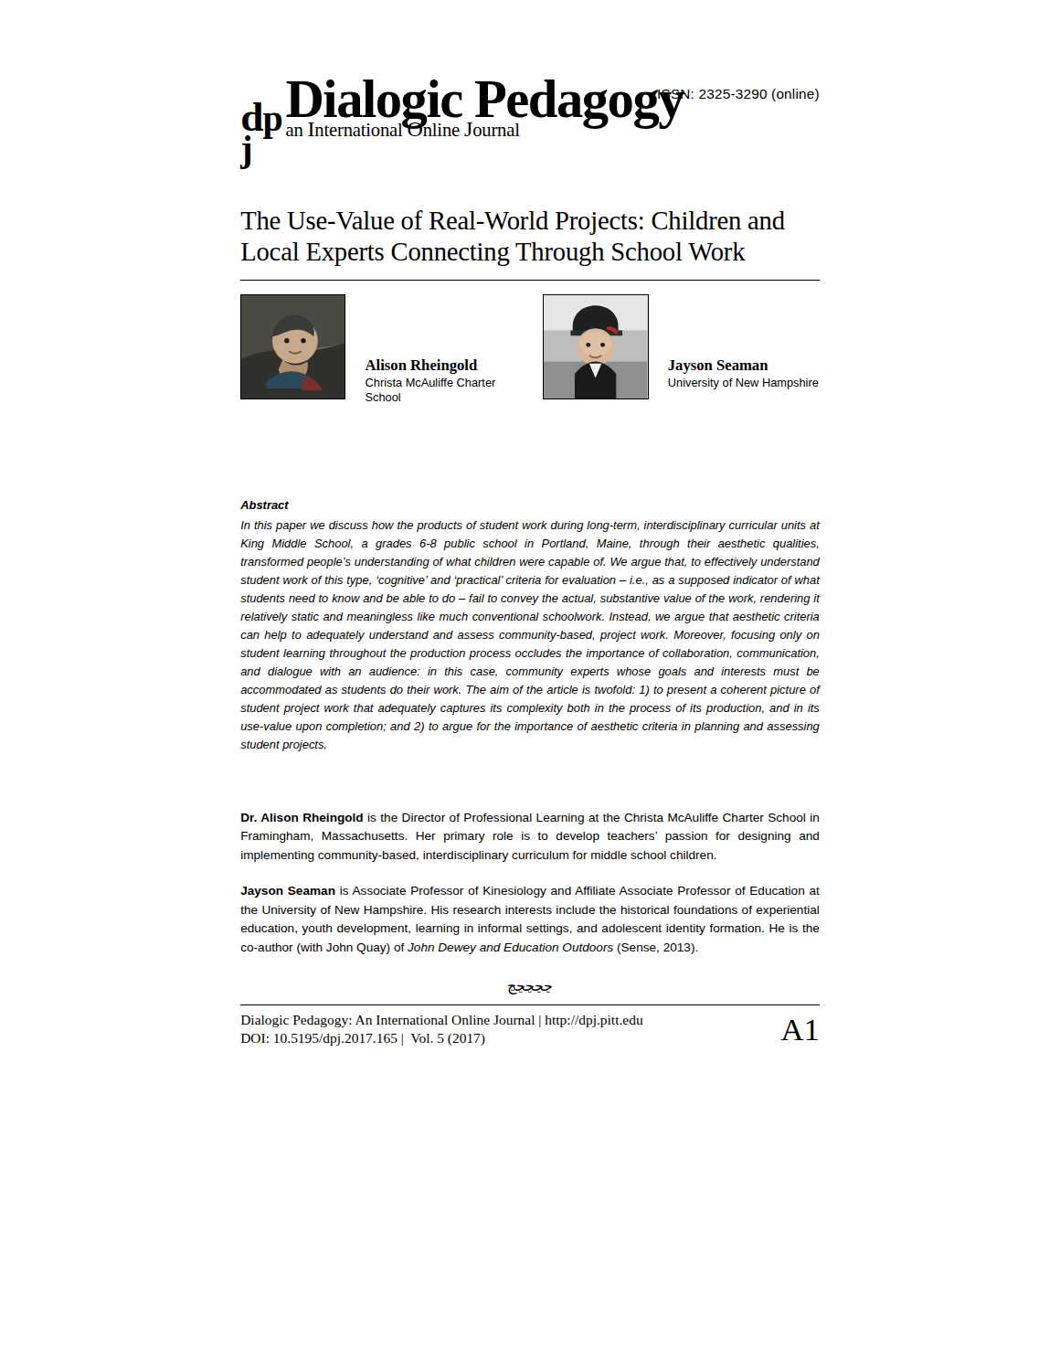ISSN: 2325-3290 (online)
dp
j
Dialogic Pedagogy
an International Online Journal
The Use-Value of Real-World Projects: Children and Local Experts Connecting Through School Work
Alison Rheingold
Christa McAuliffe Charter School
Jayson Seaman
University of New Hampshire
Abstract
In this paper we discuss how the products of student work during long-term, interdisciplinary curricular units at King Middle School, a grades 6-8 public school in Portland, Maine, through their aesthetic qualities, transformed people’s understanding of what children were capable of. We argue that, to effectively understand student work of this type, ‘cognitive’ and ‘practical’ criteria for evaluation – i.e., as a supposed indicator of what students need to know and be able to do – fail to convey the actual, substantive value of the work, rendering it relatively static and meaningless like much conventional schoolwork. Instead, we argue that aesthetic criteria can help to adequately understand and assess community-based, project work. Moreover, focusing only on student learning throughout the production process occludes the importance of collaboration, communication, and dialogue with an audience: in this case, community experts whose goals and interests must be accommodated as students do their work. The aim of the article is twofold: 1) to present a coherent picture of student project work that adequately captures its complexity both in the process of its production, and in its use-value upon completion; and 2) to argue for the importance of aesthetic criteria in planning and assessing student projects.
Dr. Alison Rheingold is the Director of Professional Learning at the Christa McAuliffe Charter School in Framingham, Massachusetts. Her primary role is to develop teachers’ passion for designing and implementing community-based, interdisciplinary curriculum for middle school children.
Jayson Seaman is Associate Professor of Kinesiology and Affiliate Associate Professor of Education at the University of New Hampshire. His research interests include the historical foundations of experiential education, youth development, learning in informal settings, and adolescent identity formation. He is the co-author (with John Quay) of John Dewey and Education Outdoors (Sense, 2013).
ڃڃڃڃڃ
Dialogic Pedagogy: An International Online Journal | http://dpj.pitt.edu
DOI: 10.5195/dpj.2017.165 | Vol. 5 (2017)
A1